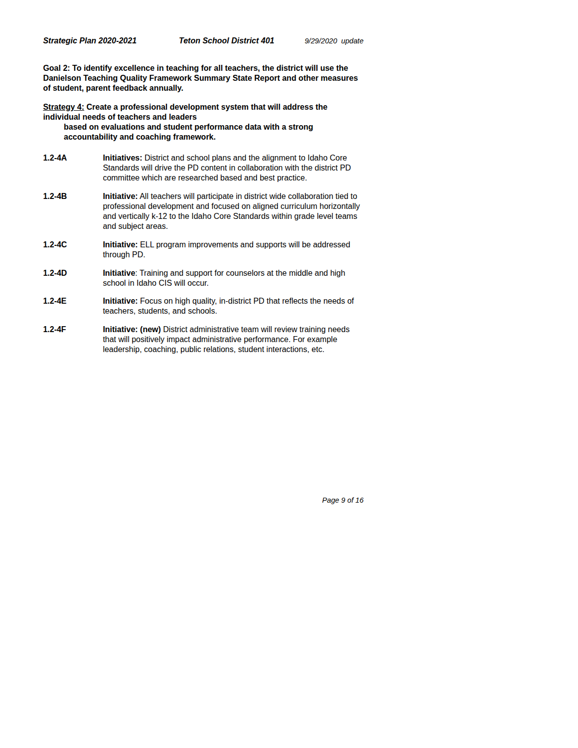Strategic Plan 2020-2021 Teton School District 401 9/29/2020 update
Goal 2: To identify excellence in teaching for all teachers, the district will use the Danielson Teaching Quality Framework Summary State Report and other measures of student, parent feedback annually.
Strategy 4: Create a professional development system that will address the individual needs of teachers and leaders based on evaluations and student performance data with a strong accountability and coaching framework.
| 1.2-4A | Initiatives: District and school plans and the alignment to Idaho Core Standards will drive the PD content in collaboration with the district PD committee which are researched based and best practice. |
| 1.2-4B | Initiative: All teachers will participate in district wide collaboration tied to professional development and focused on aligned curriculum horizontally and vertically k-12 to the Idaho Core Standards within grade level teams and subject areas. |
| 1.2-4C | Initiative: ELL program improvements and supports will be addressed through PD. |
| 1.2-4D | Initiative : Training and support for counselors at the middle and high school in Idaho CIS will occur. |
| 1.2-4E | Initiative: Focus on high quality, in-district PD that reflects the needs of teachers, students, and schools. |
| 1.2-4F | Initiative: (new) District administrative team will review training needs that will positively impact administrative performance. For example leadership, coaching, public relations, student interactions, etc. |
Page 9 of 16